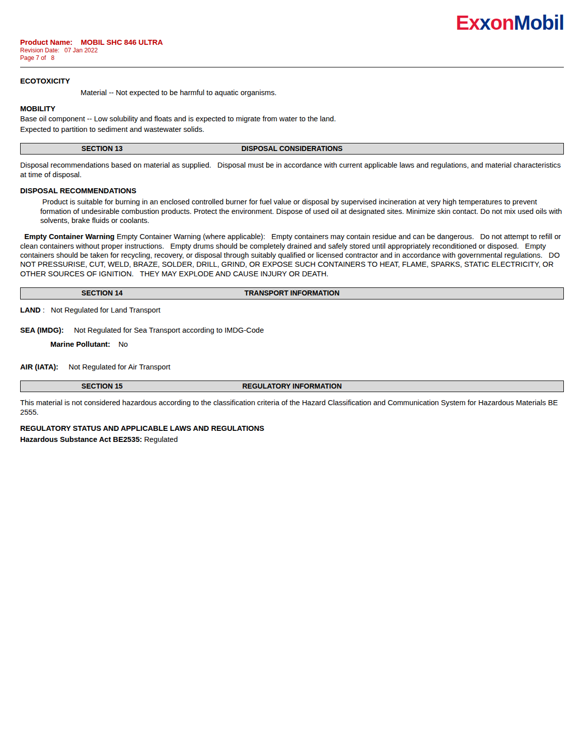Ex xon Mobil
Product Name: MOBIL SHC 846 ULTRA
Revision Date: 07 Jan 2022
Page 7 of 8
ECOTOXICITY
Material -- Not expected to be harmful to aquatic organisms.
MOBILITY
Base oil component -- Low solubility and floats and is expected to migrate from water to the land.
Expected to partition to sediment and wastewater solids.
SECTION 13 DISPOSAL CONSIDERATIONS
Disposal recommendations based on material as supplied. Disposal must be in accordance with current applicable laws and regulations, and material characteristics at time of disposal.
DISPOSAL RECOMMENDATIONS
Product is suitable for burning in an enclosed controlled burner for fuel value or disposal by supervised incineration at very high temperatures to prevent formation of undesirable combustion products. Protect the environment. Dispose of used oil at designated sites. Minimize skin contact. Do not mix used oils with solvents, brake fluids or coolants.
Empty Container Warning Empty Container Warning (where applicable): Empty containers may contain residue and can be dangerous. Do not attempt to refill or clean containers without proper instructions. Empty drums should be completely drained and safely stored until appropriately reconditioned or disposed. Empty containers should be taken for recycling, recovery, or disposal through suitably qualified or licensed contractor and in accordance with governmental regulations. DO NOT PRESSURISE, CUT, WELD, BRAZE, SOLDER, DRILL, GRIND, OR EXPOSE SUCH CONTAINERS TO HEAT, FLAME, SPARKS, STATIC ELECTRICITY, OR OTHER SOURCES OF IGNITION. THEY MAY EXPLODE AND CAUSE INJURY OR DEATH.
SECTION 14 TRANSPORT INFORMATION
LAND : Not Regulated for Land Transport
SEA (IMDG): Not Regulated for Sea Transport according to IMDG-Code
Marine Pollutant: No
AIR (IATA): Not Regulated for Air Transport
SECTION 15 REGULATORY INFORMATION
This material is not considered hazardous according to the classification criteria of the Hazard Classification and Communication System for Hazardous Materials BE 2555.
REGULATORY STATUS AND APPLICABLE LAWS AND REGULATIONS
Hazardous Substance Act BE2535: Regulated